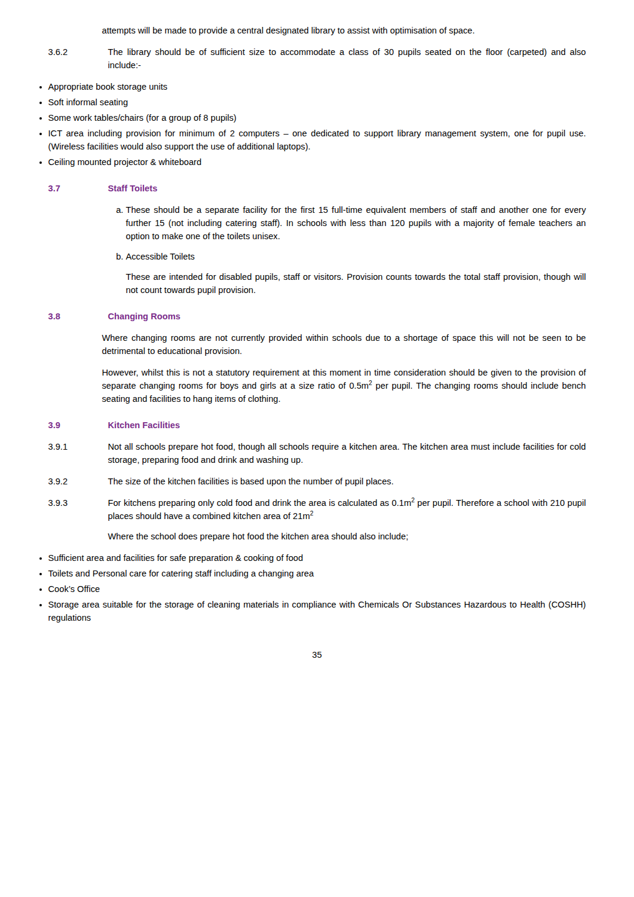attempts will be made to provide a central designated library to assist with optimisation of space.
3.6.2
The library should be of sufficient size to accommodate a class of 30 pupils seated on the floor (carpeted) and also include:-
Appropriate book storage units
Soft informal seating
Some work tables/chairs (for a group of 8 pupils)
ICT area including provision for minimum of 2 computers – one dedicated to support library management system, one for pupil use. (Wireless facilities would also support the use of additional laptops).
Ceiling mounted projector & whiteboard
3.7
Staff Toilets
These should be a separate facility for the first 15 full-time equivalent members of staff and another one for every further 15 (not including catering staff). In schools with less than 120 pupils with a majority of female teachers an option to make one of the toilets unisex.
Accessible Toilets
These are intended for disabled pupils, staff or visitors. Provision counts towards the total staff provision, though will not count towards pupil provision.
3.8
Changing Rooms
Where changing rooms are not currently provided within schools due to a shortage of space this will not be seen to be detrimental to educational provision.
However, whilst this is not a statutory requirement at this moment in time consideration should be given to the provision of separate changing rooms for boys and girls at a size ratio of 0.5m2 per pupil. The changing rooms should include bench seating and facilities to hang items of clothing.
3.9
Kitchen Facilities
3.9.1
Not all schools prepare hot food, though all schools require a kitchen area. The kitchen area must include facilities for cold storage, preparing food and drink and washing up.
3.9.2
The size of the kitchen facilities is based upon the number of pupil places.
3.9.3
For kitchens preparing only cold food and drink the area is calculated as 0.1m2 per pupil. Therefore a school with 210 pupil places should have a combined kitchen area of 21m2
Where the school does prepare hot food the kitchen area should also include;
Sufficient area and facilities for safe preparation & cooking of food
Toilets and Personal care for catering staff including a changing area
Cook’s Office
Storage area suitable for the storage of cleaning materials in compliance with Chemicals Or Substances Hazardous to Health (COSHH) regulations
35